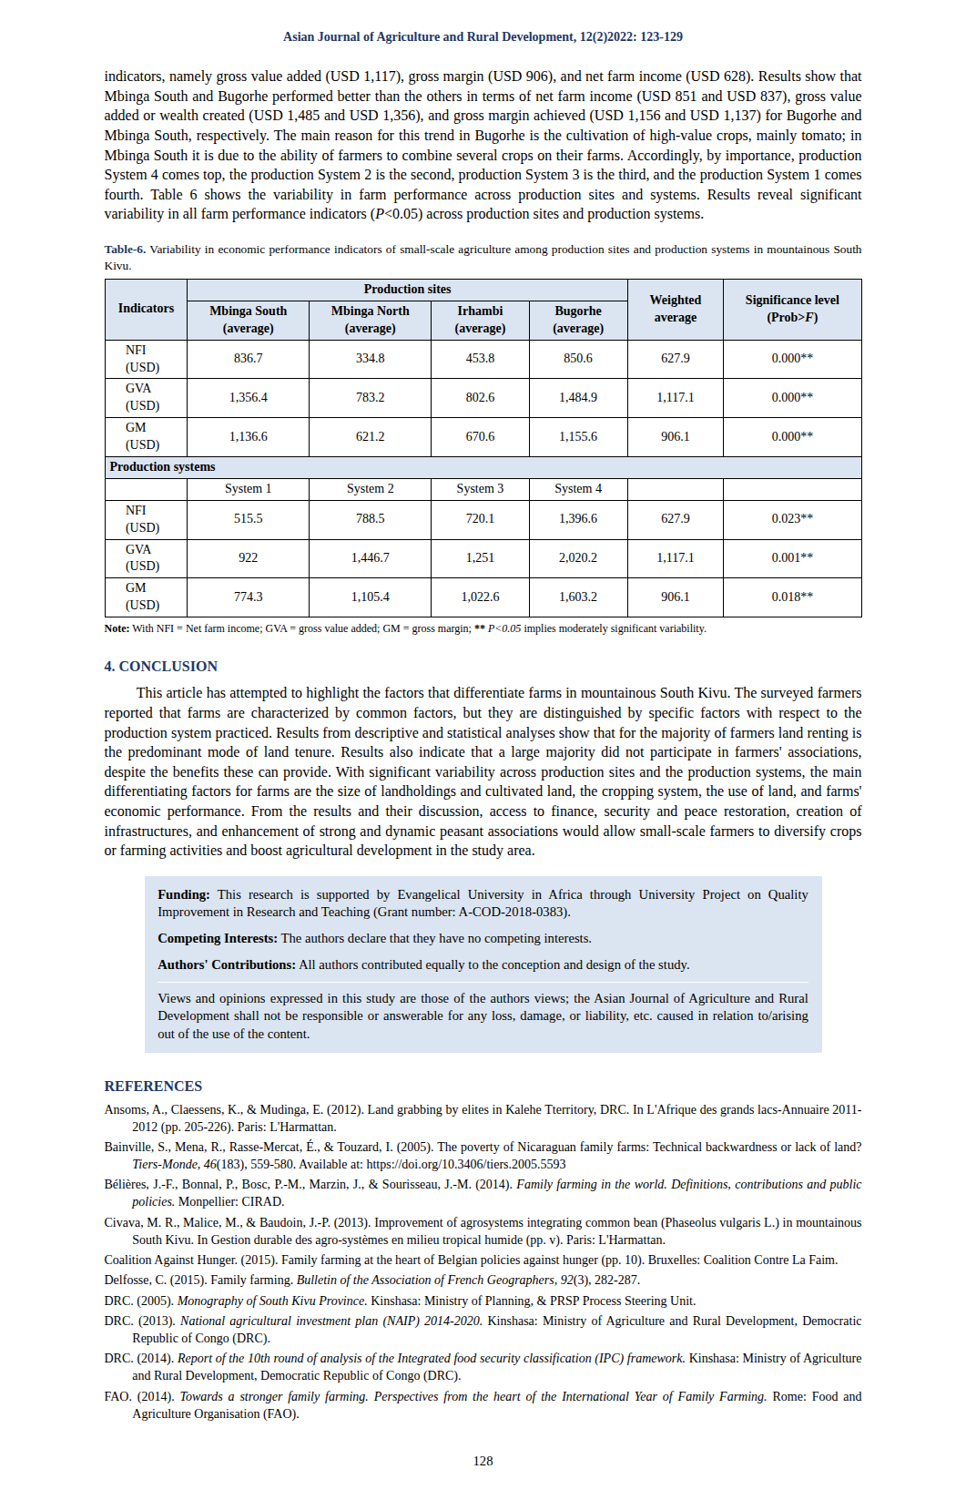Asian Journal of Agriculture and Rural Development, 12(2)2022: 123-129
indicators, namely gross value added (USD 1,117), gross margin (USD 906), and net farm income (USD 628). Results show that Mbinga South and Bugorhe performed better than the others in terms of net farm income (USD 851 and USD 837), gross value added or wealth created (USD 1,485 and USD 1,356), and gross margin achieved (USD 1,156 and USD 1,137) for Bugorhe and Mbinga South, respectively. The main reason for this trend in Bugorhe is the cultivation of high-value crops, mainly tomato; in Mbinga South it is due to the ability of farmers to combine several crops on their farms. Accordingly, by importance, production System 4 comes top, the production System 2 is the second, production System 3 is the third, and the production System 1 comes fourth. Table 6 shows the variability in farm performance across production sites and systems. Results reveal significant variability in all farm performance indicators (P<0.05) across production sites and production systems.
Table-6. Variability in economic performance indicators of small-scale agriculture among production sites and production systems in mountainous South Kivu.
| Indicators | Production sites | Weighted average | Significance level (Prob> F ) |
| --- | --- | --- | --- |
| Mbinga South (average) | Mbinga North (average) | Irhambi (average) | Bugorhe (average) |
| NFI (USD) | 836.7 | 334.8 | 453.8 | 850.6 | 627.9 | 0.000** |
| GVA (USD) | 1,356.4 | 783.2 | 802.6 | 1,484.9 | 1,117.1 | 0.000** |
| GM (USD) | 1,136.6 | 621.2 | 670.6 | 1,155.6 | 906.1 | 0.000** |
| Production systems |
| | System 1 | System 2 | System 3 | System 4 | | |
| NFI (USD) | 515.5 | 788.5 | 720.1 | 1,396.6 | 627.9 | 0.023** |
| GVA (USD) | 922 | 1,446.7 | 1,251 | 2,020.2 | 1,117.1 | 0.001** |
| GM (USD) | 774.3 | 1,105.4 | 1,022.6 | 1,603.2 | 906.1 | 0.018** |
Note: With NFI = Net farm income; GVA = gross value added; GM = gross margin; ** P<0.05 implies moderately significant variability.
4. CONCLUSION
This article has attempted to highlight the factors that differentiate farms in mountainous South Kivu. The surveyed farmers reported that farms are characterized by common factors, but they are distinguished by specific factors with respect to the production system practiced. Results from descriptive and statistical analyses show that for the majority of farmers land renting is the predominant mode of land tenure. Results also indicate that a large majority did not participate in farmers' associations, despite the benefits these can provide. With significant variability across production sites and the production systems, the main differentiating factors for farms are the size of landholdings and cultivated land, the cropping system, the use of land, and farms' economic performance. From the results and their discussion, access to finance, security and peace restoration, creation of infrastructures, and enhancement of strong and dynamic peasant associations would allow small-scale farmers to diversify crops or farming activities and boost agricultural development in the study area.
Funding: This research is supported by Evangelical University in Africa through University Project on Quality Improvement in Research and Teaching (Grant number: A-COD-2018-0383).
Competing Interests: The authors declare that they have no competing interests.
Authors' Contributions: All authors contributed equally to the conception and design of the study.
Views and opinions expressed in this study are those of the authors views; the Asian Journal of Agriculture and Rural Development shall not be responsible or answerable for any loss, damage, or liability, etc. caused in relation to/arising out of the use of the content.
REFERENCES
Ansoms, A., Claessens, K., & Mudinga, E. (2012). Land grabbing by elites in Kalehe Tterritory, DRC. In L'Afrique des grands lacs-Annuaire 2011-2012 (pp. 205-226). Paris: L'Harmattan.
Bainville, S., Mena, R., Rasse-Mercat, É., & Touzard, I. (2005). The poverty of Nicaraguan family farms: Technical backwardness or lack of land? Tiers-Monde, 46(183), 559-580. Available at: https://doi.org/10.3406/tiers.2005.5593
Bélières, J.-F., Bonnal, P., Bosc, P.-M., Marzin, J., & Sourisseau, J.-M. (2014). Family farming in the world. Definitions, contributions and public policies. Monpellier: CIRAD.
Civava, M. R., Malice, M., & Baudoin, J.-P. (2013). Improvement of agrosystems integrating common bean (Phaseolus vulgaris L.) in mountainous South Kivu. In Gestion durable des agro-systèmes en milieu tropical humide (pp. v). Paris: L'Harmattan.
Coalition Against Hunger. (2015). Family farming at the heart of Belgian policies against hunger (pp. 10). Bruxelles: Coalition Contre La Faim.
Delfosse, C. (2015). Family farming. Bulletin of the Association of French Geographers, 92(3), 282-287.
DRC. (2005). Monography of South Kivu Province. Kinshasa: Ministry of Planning, & PRSP Process Steering Unit.
DRC. (2013). National agricultural investment plan (NAIP) 2014-2020. Kinshasa: Ministry of Agriculture and Rural Development, Democratic Republic of Congo (DRC).
DRC. (2014). Report of the 10th round of analysis of the Integrated food security classification (IPC) framework. Kinshasa: Ministry of Agriculture and Rural Development, Democratic Republic of Congo (DRC).
FAO. (2014). Towards a stronger family farming. Perspectives from the heart of the International Year of Family Farming. Rome: Food and Agriculture Organisation (FAO).
128